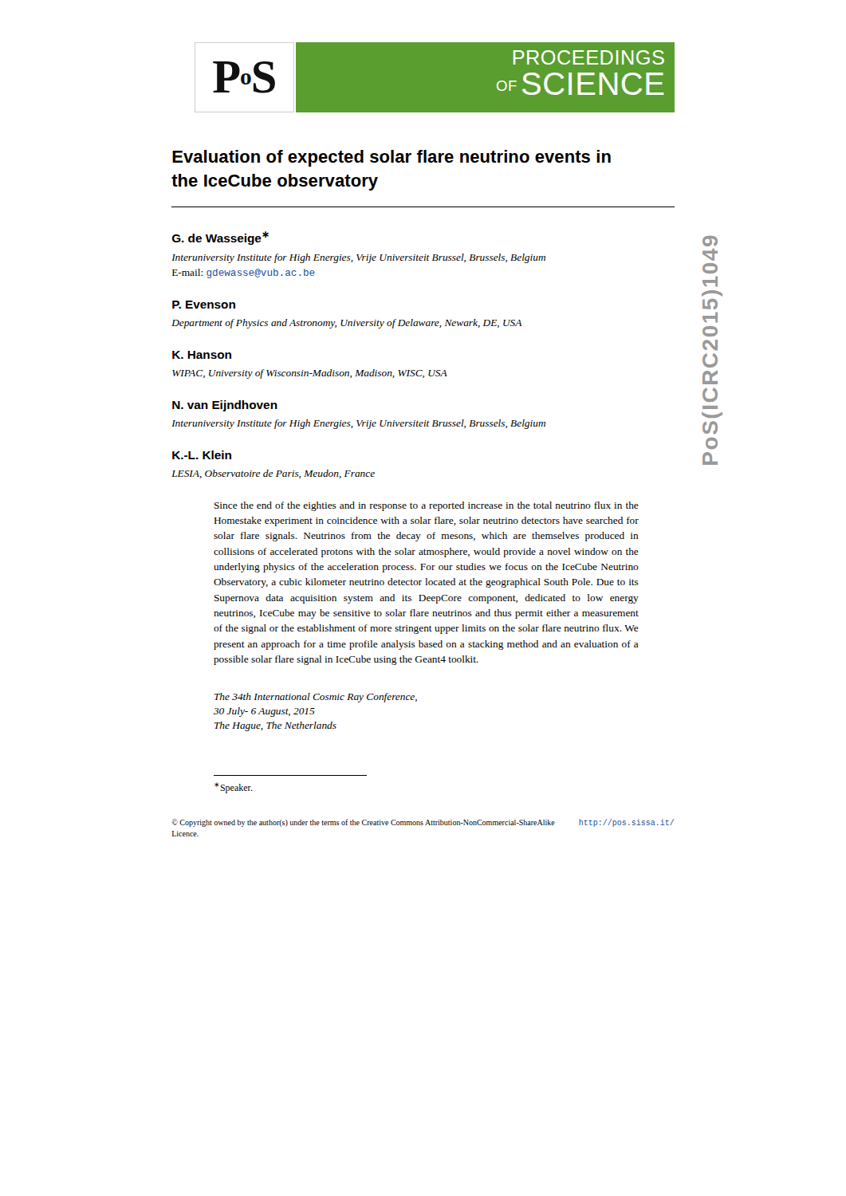Po S
PROCEEDINGS
OFSCIENCE
Evaluation of expected solar flare neutrino events in
the IceCube observatory
PoS(ICRC2015)1049
G. de Wasseige∗
Interuniversity Institute for High Energies, Vrije Universiteit Brussel, Brussels, Belgium
E-mail: gdewasse@vub.ac.be
P. Evenson
Department of Physics and Astronomy, University of Delaware, Newark, DE, USA
K. Hanson
WIPAC, University of Wisconsin-Madison, Madison, WISC, USA
N. van Eijndhoven
Interuniversity Institute for High Energies, Vrije Universiteit Brussel, Brussels, Belgium
K.-L. Klein
LESIA, Observatoire de Paris, Meudon, France
Since the end of the eighties and in response to a reported increase in the total neutrino flux in the Homestake experiment in coincidence with a solar flare, solar neutrino detectors have searched for solar flare signals. Neutrinos from the decay of mesons, which are themselves produced in collisions of accelerated protons with the solar atmosphere, would provide a novel window on the underlying physics of the acceleration process. For our studies we focus on the IceCube Neutrino Observatory, a cubic kilometer neutrino detector located at the geographical South Pole. Due to its Supernova data acquisition system and its DeepCore component, dedicated to low energy neutrinos, IceCube may be sensitive to solar flare neutrinos and thus permit either a measurement of the signal or the establishment of more stringent upper limits on the solar flare neutrino flux. We present an approach for a time profile analysis based on a stacking method and an evaluation of a possible solar flare signal in IceCube using the Geant4 toolkit.
The 34th International Cosmic Ray Conference,
30 July- 6 August, 2015
The Hague, The Netherlands
∗Speaker.
© Copyright owned by the author(s) under the terms of the Creative Commons Attribution-NonCommercial-ShareAlike Licence.
http://pos.sissa.it/